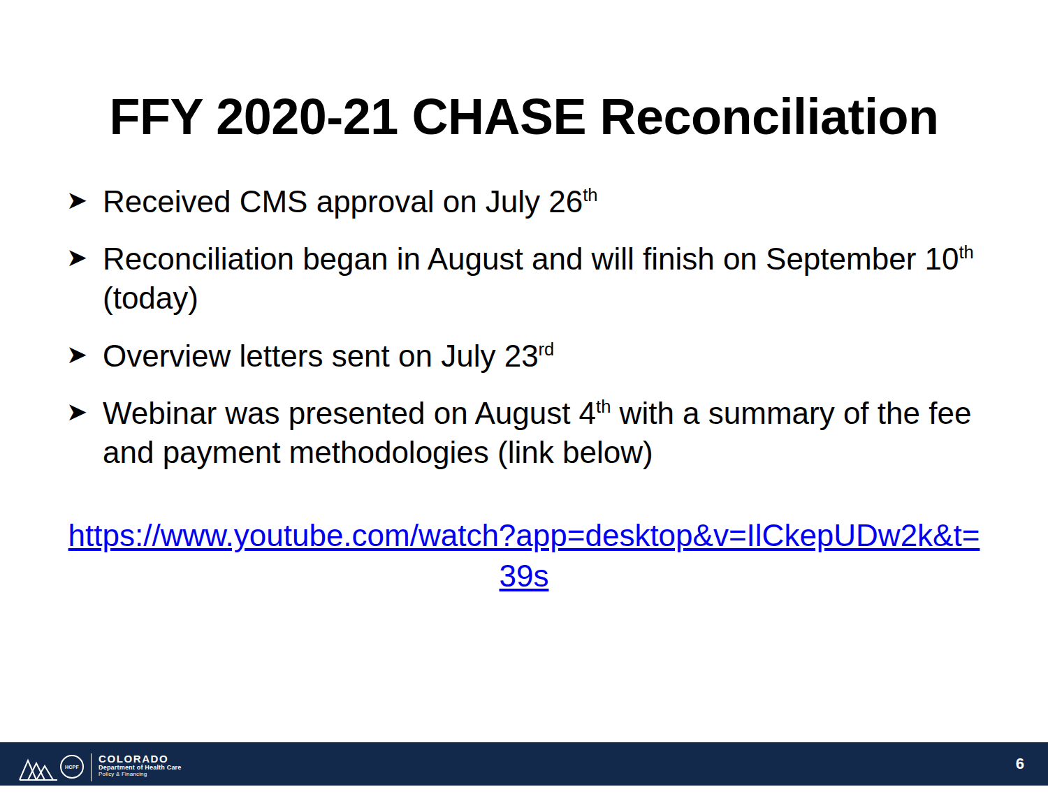FFY 2020-21 CHASE Reconciliation
Received CMS approval on July 26th
Reconciliation began in August and will finish on September 10th (today)
Overview letters sent on July 23rd
Webinar was presented on August 4th with a summary of the fee and payment methodologies (link below)
https://www.youtube.com/watch?app=desktop&v=IlCkepUDw2k&t=39s
COLORADO
Department of Health Care
Policy & Financing
6